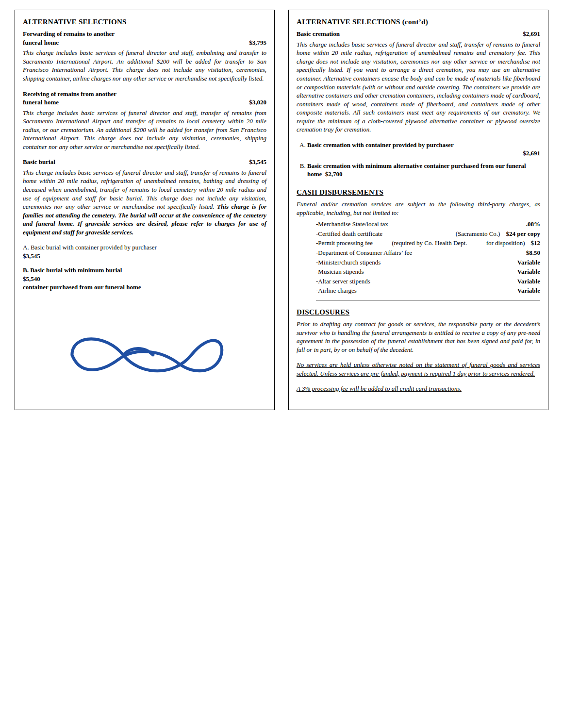ALTERNATIVE SELECTIONS
Forwarding of remains to another
funeral home$3,795
This charge includes basic services of funeral director and staff, embalming and transfer to Sacramento International Airport. An additional $200 will be added for transfer to San Francisco International Airport. This charge does not include any visitation, ceremonies, shipping container, airline charges nor any other service or merchandise not specifically listed.
Receiving of remains from another
funeral home$3,020
This charge includes basic services of funeral director and staff, transfer of remains from Sacramento International Airport and transfer of remains to local cemetery within 20 mile radius, or our crematorium. An additional $200 will be added for transfer from San Francisco International Airport. This charge does not include any visitation, ceremonies, shipping container nor any other service or merchandise not specifically listed.
Basic burial$3,545
This charge includes basic services of funeral director and staff, transfer of remains to funeral home within 20 mile radius, refrigeration of unembalmed remains, bathing and dressing of deceased when unembalmed, transfer of remains to local cemetery within 20 mile radius and use of equipment and staff for basic burial. This charge does not include any visitation, ceremonies nor any other service or merchandise not specifically listed. This charge is for families not attending the cemetery. The burial will occur at the convenience of the cemetery and funeral home. If graveside services are desired, please refer to charges for use of equipment and staff for graveside services.
A. Basic burial with container provided by purchaser
$3,545
B. Basic burial with minimum burial
$5,540
container purchased from our funeral home
ALTERNATIVE SELECTIONS (cont’d)
Basic cremation$2,691
This charge includes basic services of funeral director and staff, transfer of remains to funeral home within 20 mile radius, refrigeration of unembalmed remains and crematory fee. This charge does not include any visitation, ceremonies nor any other service or merchandise not specifically listed. If you want to arrange a direct cremation, you may use an alternative container. Alternative containers encase the body and can be made of materials like fiberboard or composition materials (with or without and outside covering. The containers we provide are alternative containers and other cremation containers, including containers made of cardboard, containers made of wood, containers made of fiberboard, and containers made of other composite materials. All such containers must meet any requirements of our crematory. We require the minimum of a cloth-covered plywood alternative container or plywood oversize cremation tray for cremation.
Basic cremation with container provided by purchaser$2,691
Basic cremation with minimum alternative container purchased from our funeral home $2,700
CASH DISBURSEMENTS
Funeral and/or cremation services are subject to the following third-party charges, as applicable, including, but not limited to:
-Merchandise State/local tax.08%
-Certified death certificate (Sacramento Co.)$24 per copy
-Permit processing fee (required by Co. Health Dept. for disposition)$12
-Department of Consumer Affairs’ fee$8.50
-Minister/church stipends Variable
-Musician stipends Variable
-Altar server stipends Variable
-Airline charges Variable
DISCLOSURES
Prior to drafting any contract for goods or services, the responsible party or the decedent’s survivor who is handling the funeral arrangements is entitled to receive a copy of any pre-need agreement in the possession of the funeral establishment that has been signed and paid for, in full or in part, by or on behalf of the decedent.
No services are held unless otherwise noted on the statement of funeral goods and services selected. Unless services are pre-funded, payment is required 1 day prior to services rendered. A 3% processing fee will be added to all credit card transactions.